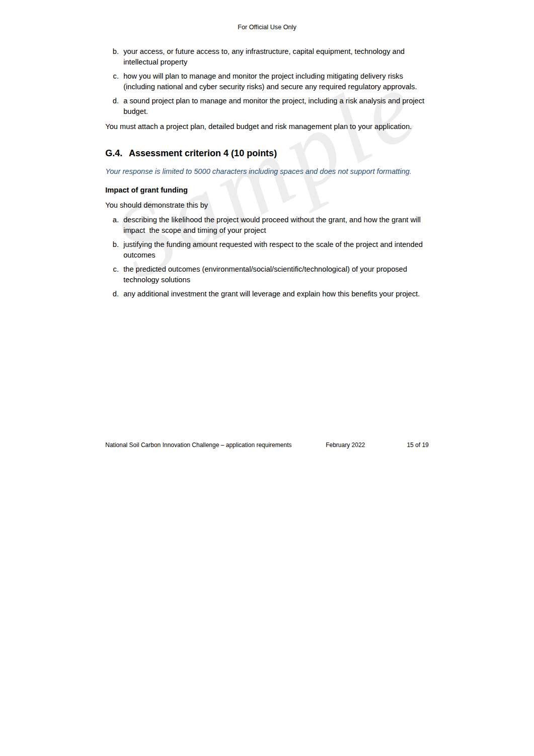Sample
For Official Use Only
your access, or future access to, any infrastructure, capital equipment, technology and intellectual property
how you will plan to manage and monitor the project including mitigating delivery risks (including national and cyber security risks) and secure any required regulatory approvals.
a sound project plan to manage and monitor the project, including a risk analysis and project budget.
You must attach a project plan, detailed budget and risk management plan to your application.
G.4. Assessment criterion 4 (10 points)
Your response is limited to 5000 characters including spaces and does not support formatting.
Impact of grant funding
You should demonstrate this by
describing the likelihood the project would proceed without the grant, and how the grant will impact the scope and timing of your project
justifying the funding amount requested with respect to the scale of the project and intended outcomes
the predicted outcomes (environmental/social/scientific/technological) of your proposed technology solutions
any additional investment the grant will leverage and explain how this benefits your project.
National Soil Carbon Innovation Challenge – application requirements
February 2022
15 of 19